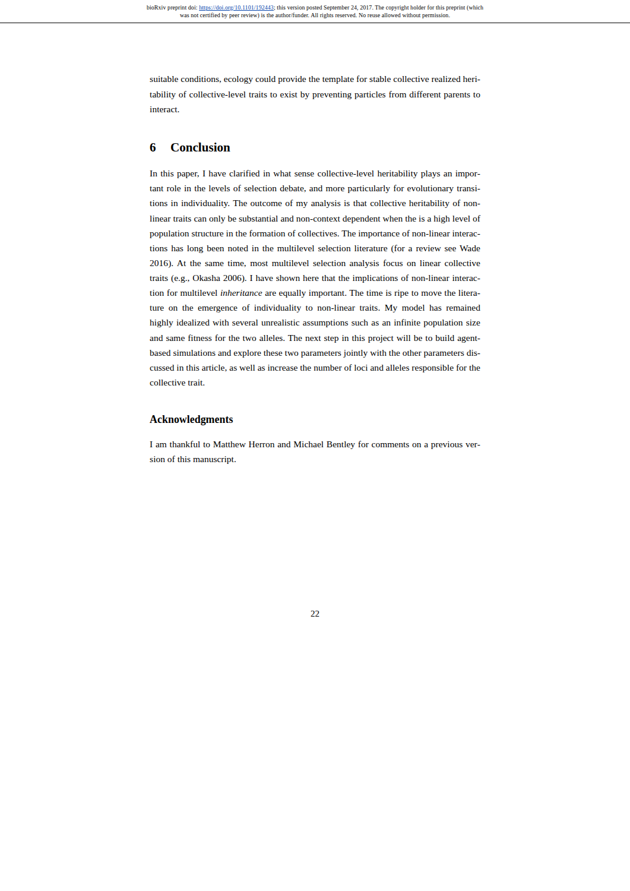bioRxiv preprint doi: https://doi.org/10.1101/192443; this version posted September 24, 2017. The copyright holder for this preprint (which
was not certified by peer review) is the author/funder. All rights reserved. No reuse allowed without permission.
suitable conditions, ecology could provide the template for stable collective realized heritability of collective-level traits to exist by preventing particles from different parents to interact.
6 Conclusion
In this paper, I have clarified in what sense collective-level heritability plays an important role in the levels of selection debate, and more particularly for evolutionary transitions in individuality. The outcome of my analysis is that collective heritability of non-linear traits can only be substantial and non-context dependent when the is a high level of population structure in the formation of collectives. The importance of non-linear interactions has long been noted in the multilevel selection literature (for a review see Wade 2016). At the same time, most multilevel selection analysis focus on linear collective traits (e.g., Okasha 2006). I have shown here that the implications of non-linear interaction for multilevel inheritance are equally important. The time is ripe to move the literature on the emergence of individuality to non-linear traits. My model has remained highly idealized with several unrealistic assumptions such as an infinite population size and same fitness for the two alleles. The next step in this project will be to build agent-based simulations and explore these two parameters jointly with the other parameters discussed in this article, as well as increase the number of loci and alleles responsible for the collective trait.
Acknowledgments
I am thankful to Matthew Herron and Michael Bentley for comments on a previous version of this manuscript.
22